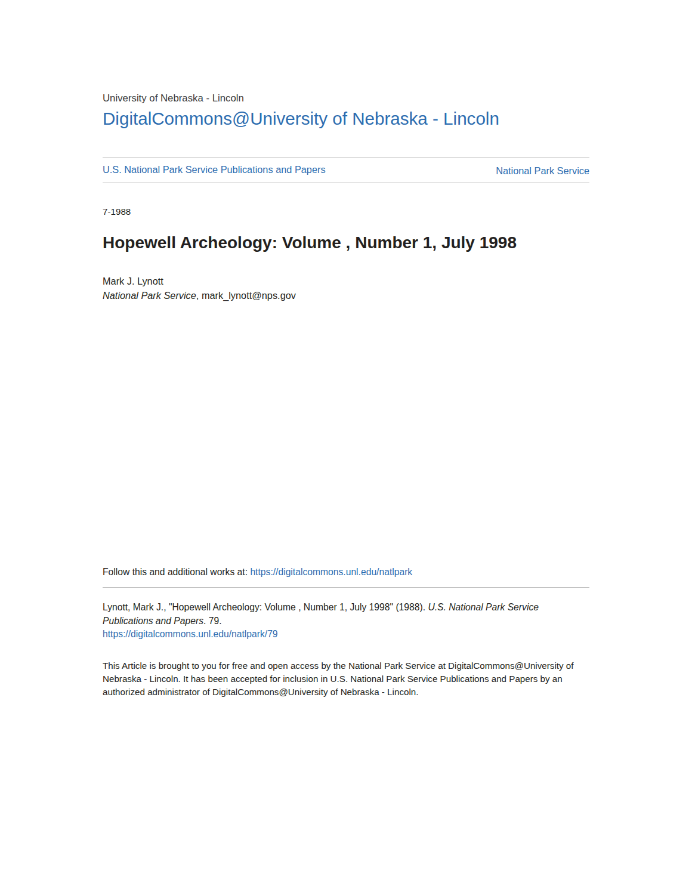University of Nebraska - Lincoln
DigitalCommons@University of Nebraska - Lincoln
U.S. National Park Service Publications and Papers
National Park Service
7-1988
Hopewell Archeology: Volume , Number 1, July 1998
Mark J. Lynott
National Park Service, mark_lynott@nps.gov
Follow this and additional works at: https://digitalcommons.unl.edu/natlpark
Lynott, Mark J., "Hopewell Archeology: Volume , Number 1, July 1998" (1988). U.S. National Park Service Publications and Papers. 79.
https://digitalcommons.unl.edu/natlpark/79
This Article is brought to you for free and open access by the National Park Service at DigitalCommons@University of Nebraska - Lincoln. It has been accepted for inclusion in U.S. National Park Service Publications and Papers by an authorized administrator of DigitalCommons@University of Nebraska - Lincoln.